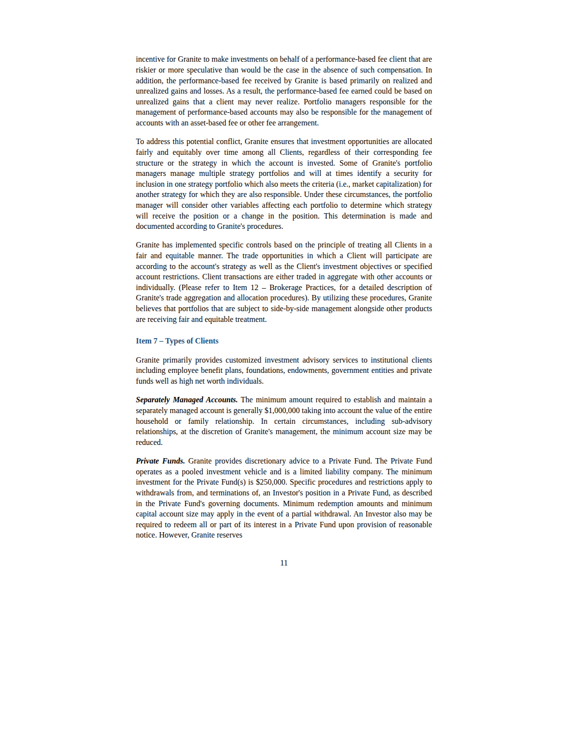incentive for Granite to make investments on behalf of a performance-based fee client that are riskier or more speculative than would be the case in the absence of such compensation. In addition, the performance-based fee received by Granite is based primarily on realized and unrealized gains and losses. As a result, the performance-based fee earned could be based on unrealized gains that a client may never realize. Portfolio managers responsible for the management of performance-based accounts may also be responsible for the management of accounts with an asset-based fee or other fee arrangement.
To address this potential conflict, Granite ensures that investment opportunities are allocated fairly and equitably over time among all Clients, regardless of their corresponding fee structure or the strategy in which the account is invested. Some of Granite's portfolio managers manage multiple strategy portfolios and will at times identify a security for inclusion in one strategy portfolio which also meets the criteria (i.e., market capitalization) for another strategy for which they are also responsible. Under these circumstances, the portfolio manager will consider other variables affecting each portfolio to determine which strategy will receive the position or a change in the position. This determination is made and documented according to Granite's procedures.
Granite has implemented specific controls based on the principle of treating all Clients in a fair and equitable manner. The trade opportunities in which a Client will participate are according to the account's strategy as well as the Client's investment objectives or specified account restrictions. Client transactions are either traded in aggregate with other accounts or individually. (Please refer to Item 12 – Brokerage Practices, for a detailed description of Granite's trade aggregation and allocation procedures). By utilizing these procedures, Granite believes that portfolios that are subject to side-by-side management alongside other products are receiving fair and equitable treatment.
Item 7 – Types of Clients
Granite primarily provides customized investment advisory services to institutional clients including employee benefit plans, foundations, endowments, government entities and private funds well as high net worth individuals.
Separately Managed Accounts. The minimum amount required to establish and maintain a separately managed account is generally $1,000,000 taking into account the value of the entire household or family relationship. In certain circumstances, including sub-advisory relationships, at the discretion of Granite's management, the minimum account size may be reduced.
Private Funds. Granite provides discretionary advice to a Private Fund. The Private Fund operates as a pooled investment vehicle and is a limited liability company. The minimum investment for the Private Fund(s) is $250,000. Specific procedures and restrictions apply to withdrawals from, and terminations of, an Investor's position in a Private Fund, as described in the Private Fund's governing documents. Minimum redemption amounts and minimum capital account size may apply in the event of a partial withdrawal. An Investor also may be required to redeem all or part of its interest in a Private Fund upon provision of reasonable notice. However, Granite reserves
11